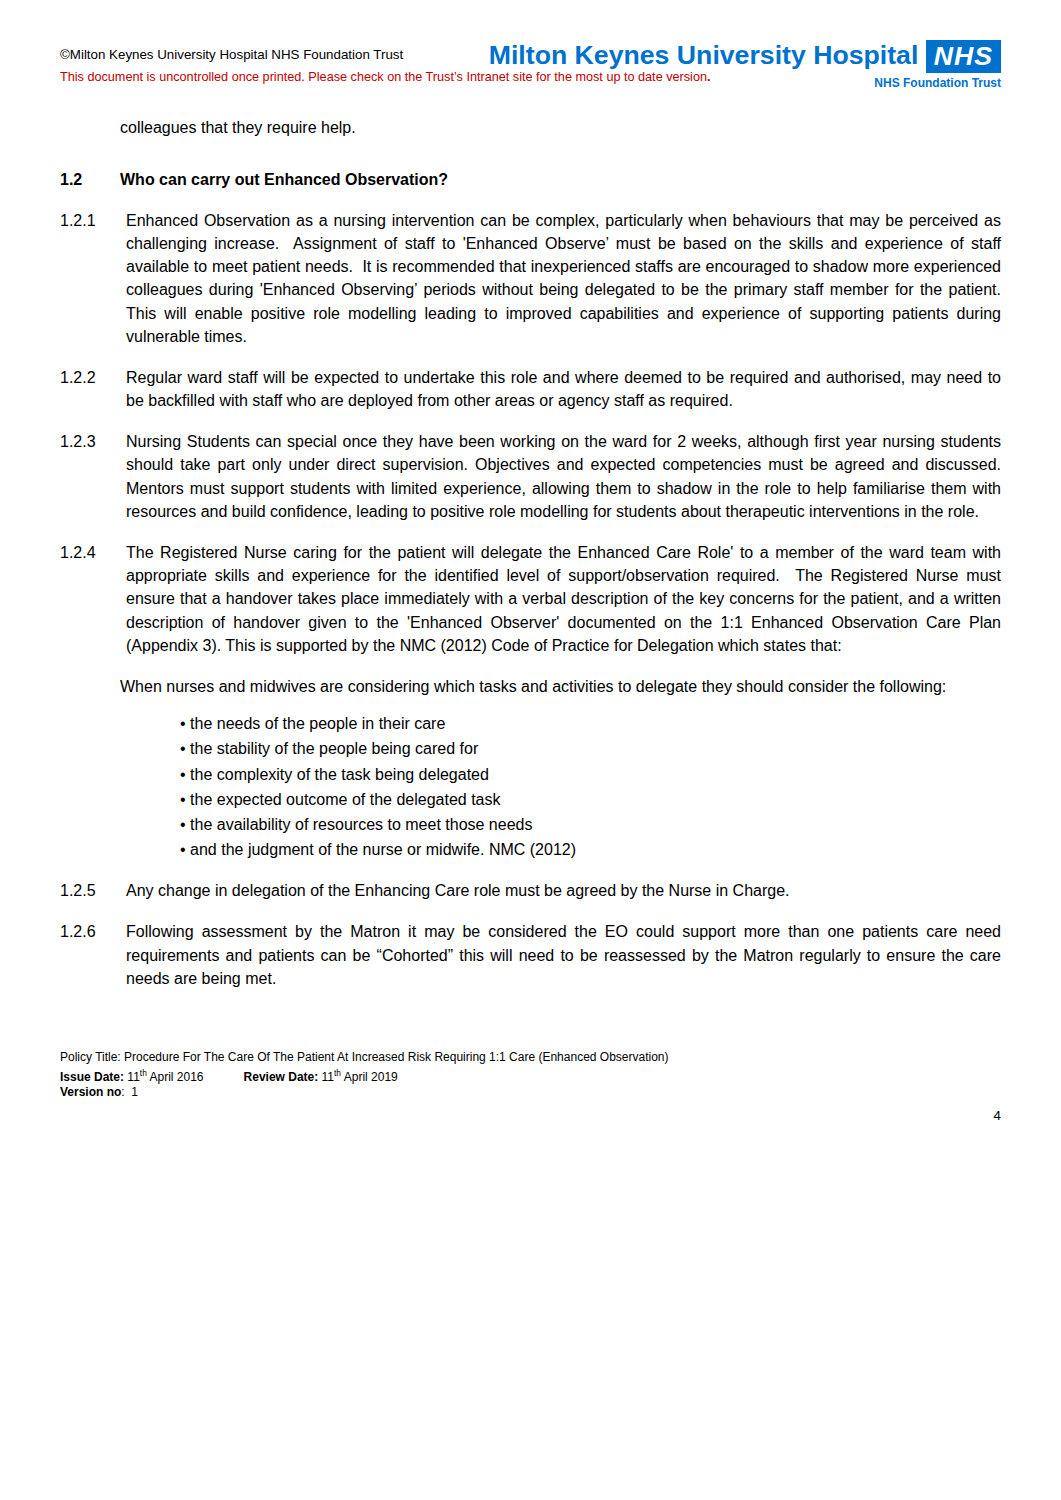Milton Keynes University Hospital NHS
NHS Foundation Trust
©Milton Keynes University Hospital NHS Foundation Trust
This document is uncontrolled once printed. Please check on the Trust’s Intranet site for the most up to date version.
colleagues that they require help.
1.2 Who can carry out Enhanced Observation?
1.2.1
Enhanced Observation as a nursing intervention can be complex, particularly when behaviours that may be perceived as challenging increase. Assignment of staff to 'Enhanced Observe’ must be based on the skills and experience of staff available to meet patient needs. It is recommended that inexperienced staffs are encouraged to shadow more experienced colleagues during 'Enhanced Observing’ periods without being delegated to be the primary staff member for the patient. This will enable positive role modelling leading to improved capabilities and experience of supporting patients during vulnerable times.
1.2.2
Regular ward staff will be expected to undertake this role and where deemed to be required and authorised, may need to be backfilled with staff who are deployed from other areas or agency staff as required.
1.2.3
Nursing Students can special once they have been working on the ward for 2 weeks, although first year nursing students should take part only under direct supervision. Objectives and expected competencies must be agreed and discussed. Mentors must support students with limited experience, allowing them to shadow in the role to help familiarise them with resources and build confidence, leading to positive role modelling for students about therapeutic interventions in the role.
1.2.4
The Registered Nurse caring for the patient will delegate the Enhanced Care Role' to a member of the ward team with appropriate skills and experience for the identified level of support/observation required. The Registered Nurse must ensure that a handover takes place immediately with a verbal description of the key concerns for the patient, and a written description of handover given to the 'Enhanced Observer' documented on the 1:1 Enhanced Observation Care Plan (Appendix 3). This is supported by the NMC (2012) Code of Practice for Delegation which states that:
When nurses and midwives are considering which tasks and activities to delegate they should consider the following:
the needs of the people in their care
the stability of the people being cared for
the complexity of the task being delegated
the expected outcome of the delegated task
the availability of resources to meet those needs
and the judgment of the nurse or midwife. NMC (2012)
1.2.5
Any change in delegation of the Enhancing Care role must be agreed by the Nurse in Charge.
1.2.6
Following assessment by the Matron it may be considered the EO could support more than one patients care need requirements and patients can be “Cohorted” this will need to be reassessed by the Matron regularly to ensure the care needs are being met.
Policy Title: Procedure For The Care Of The Patient At Increased Risk Requiring 1:1 Care (Enhanced Observation)
Issue Date: 11th April 2016 Review Date: 11th April 2019
Version no: 1
4